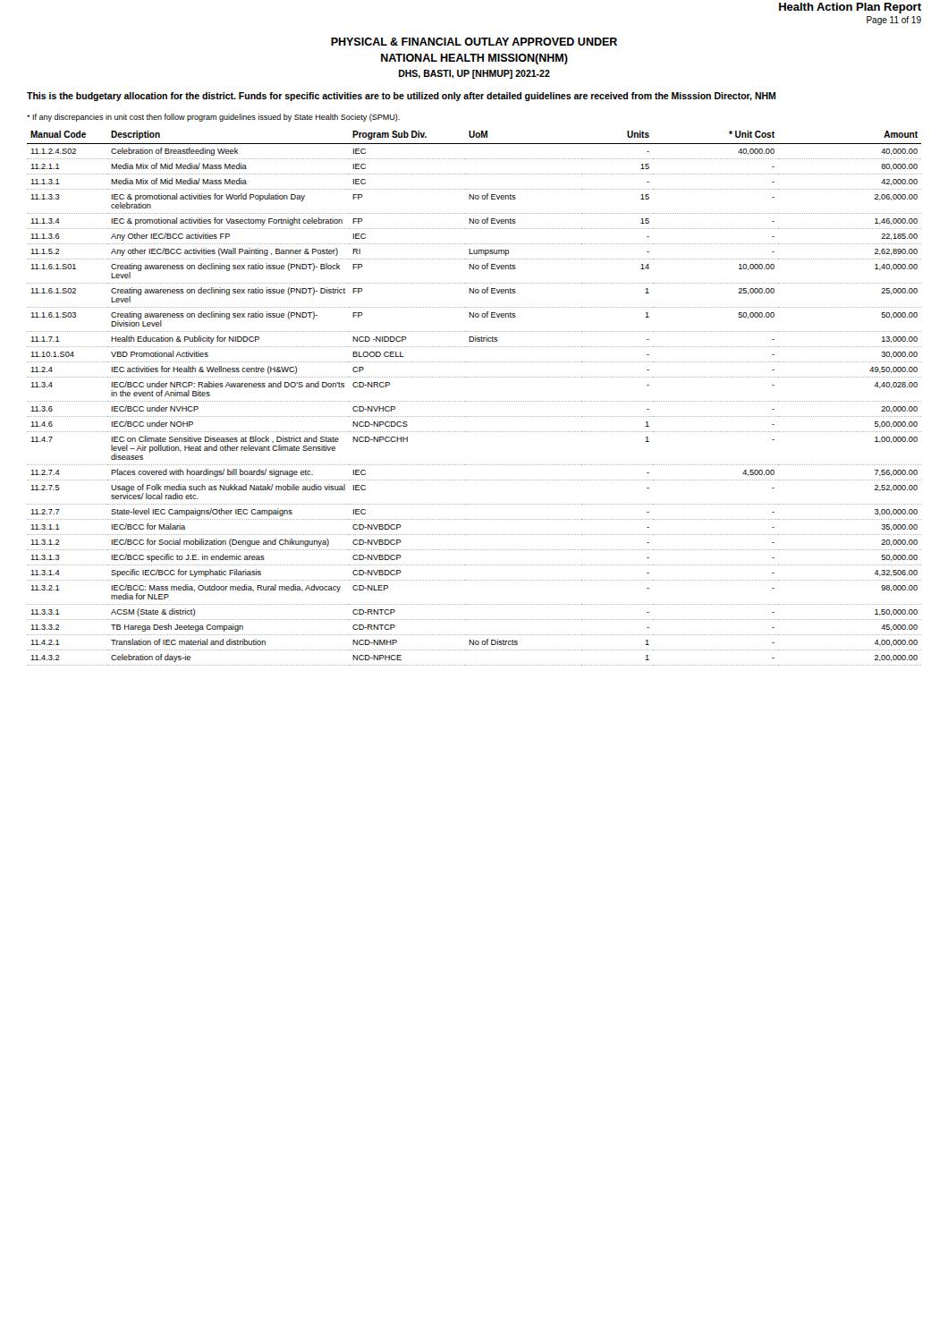Health Action Plan Report
Page 11 of 19
PHYSICAL & FINANCIAL OUTLAY APPROVED UNDER
NATIONAL HEALTH MISSION(NHM)
DHS, BASTI, UP [NHMUP] 2021-22
This is the budgetary allocation for the district. Funds for specific activities are to be utilized only after detailed guidelines are received from the Misssion Director, NHM
* If any discrepancies in unit cost then follow program guidelines issued by State Health Society (SPMU).
| Manual Code | Description | Program Sub Div. | UoM | Units | * Unit Cost | Amount |
| --- | --- | --- | --- | --- | --- | --- |
| 11.1.2.4.S02 | Celebration of Breastfeeding Week | IEC | | - | 40,000.00 | 40,000.00 |
| 11.2.1.1 | Media Mix of Mid Media/ Mass Media | IEC | | 15 | - | 80,000.00 |
| 11.1.3.1 | Media Mix of Mid Media/ Mass Media | IEC | | - | - | 42,000.00 |
| 11.1.3.3 | IEC & promotional activities for World Population Day celebration | FP | No of Events | 15 | - | 2,06,000.00 |
| 11.1.3.4 | IEC & promotional activities for Vasectomy Fortnight celebration | FP | No of Events | 15 | - | 1,46,000.00 |
| 11.1.3.6 | Any Other IEC/BCC activities FP | IEC | | - | - | 22,185.00 |
| 11.1.5.2 | Any other IEC/BCC activities (Wall Painting , Banner & Poster) | RI | Lumpsump | - | - | 2,62,890.00 |
| 11.1.6.1.S01 | Creating awareness on declining sex ratio issue (PNDT)- Block Level | FP | No of Events | 14 | 10,000.00 | 1,40,000.00 |
| 11.1.6.1.S02 | Creating awareness on declining sex ratio issue (PNDT)- District Level | FP | No of Events | 1 | 25,000.00 | 25,000.00 |
| 11.1.6.1.S03 | Creating awareness on declining sex ratio issue (PNDT)-Division Level | FP | No of Events | 1 | 50,000.00 | 50,000.00 |
| 11.1.7.1 | Health Education & Publicity for NIDDCP | NCD -NIDDCP | Districts | - | - | 13,000.00 |
| 11.10.1.S04 | VBD Promotional Activities | BLOOD CELL | | - | - | 30,000.00 |
| 11.2.4 | IEC activities for Health & Wellness centre (H&WC) | CP | | - | - | 49,50,000.00 |
| 11.3.4 | IEC/BCC under NRCP: Rabies Awareness and DO'S and Don'ts in the event of Animal Bites | CD-NRCP | | - | - | 4,40,028.00 |
| 11.3.6 | IEC/BCC under NVHCP | CD-NVHCP | | - | - | 20,000.00 |
| 11.4.6 | IEC/BCC under NOHP | NCD-NPCDCS | | 1 | - | 5,00,000.00 |
| 11.4.7 | IEC on Climate Sensitive Diseases at Block , District and State level – Air pollution, Heat and other relevant Climate Sensitive diseases | NCD-NPCCHH | | 1 | - | 1,00,000.00 |
| 11.2.7.4 | Places covered with hoardings/ bill boards/ signage etc. | IEC | | - | 4,500.00 | 7,56,000.00 |
| 11.2.7.5 | Usage of Folk media such as Nukkad Natak/ mobile audio visual services/ local radio etc. | IEC | | - | - | 2,52,000.00 |
| 11.2.7.7 | State-level IEC Campaigns/Other IEC Campaigns | IEC | | - | - | 3,00,000.00 |
| 11.3.1.1 | IEC/BCC for Malaria | CD-NVBDCP | | - | - | 35,000.00 |
| 11.3.1.2 | IEC/BCC for Social mobilization (Dengue and Chikungunya) | CD-NVBDCP | | - | - | 20,000.00 |
| 11.3.1.3 | IEC/BCC specific to J.E. in endemic areas | CD-NVBDCP | | - | - | 50,000.00 |
| 11.3.1.4 | Specific IEC/BCC for Lymphatic Filariasis | CD-NVBDCP | | - | - | 4,32,506.00 |
| 11.3.2.1 | IEC/BCC: Mass media, Outdoor media, Rural media, Advocacy media for NLEP | CD-NLEP | | - | - | 98,000.00 |
| 11.3.3.1 | ACSM (State & district) | CD-RNTCP | | - | - | 1,50,000.00 |
| 11.3.3.2 | TB Harega Desh Jeetega Compaign | CD-RNTCP | | - | - | 45,000.00 |
| 11.4.2.1 | Translation of IEC material and distribution | NCD-NMHP | No of Distrcts | 1 | - | 4,00,000.00 |
| 11.4.3.2 | Celebration of days-ie | NCD-NPHCE | | 1 | - | 2,00,000.00 |